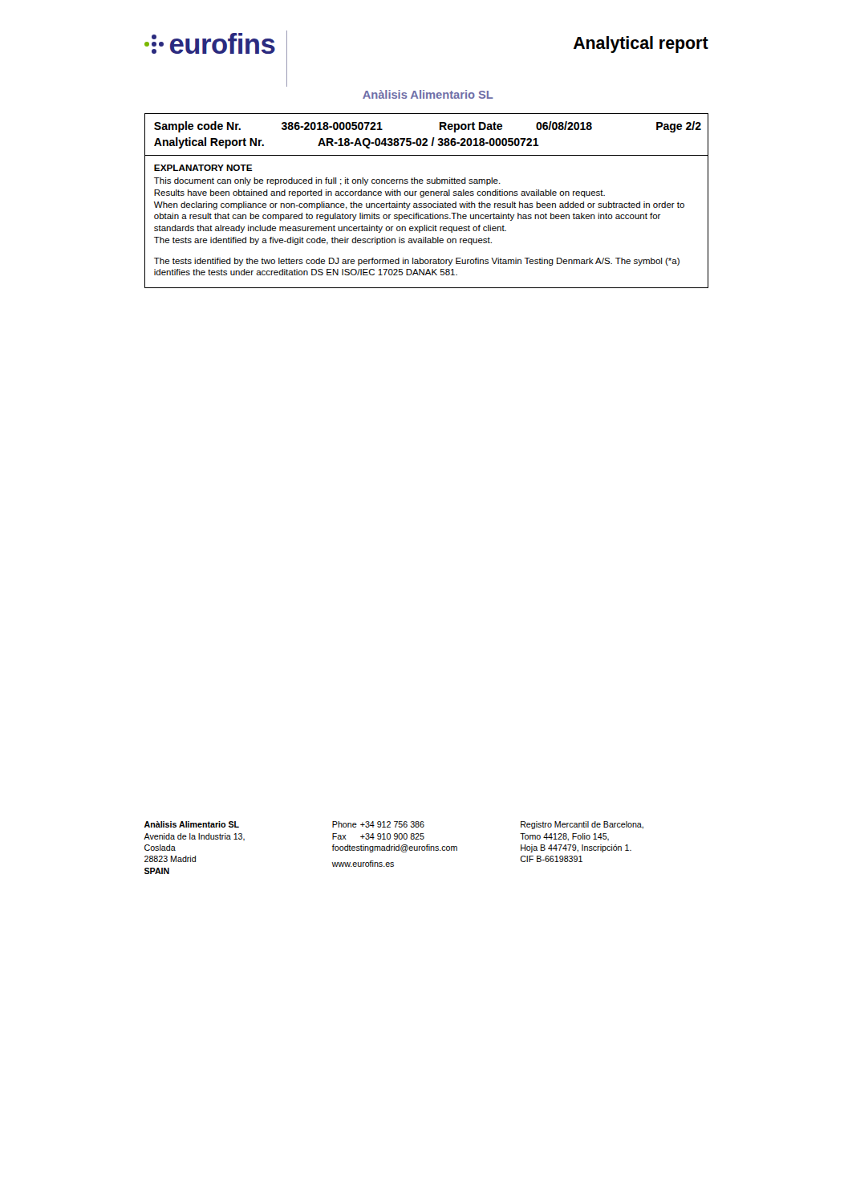eurofins
Analytical report
Anàlisis Alimentario SL
Sample code Nr.
386-2018-00050721
Report Date
06/08/2018
Page 2/2
Analytical Report Nr.
AR-18-AQ-043875-02 / 386-2018-00050721
EXPLANATORY NOTE
This document can only be reproduced in full ; it only concerns the submitted sample.
Results have been obtained and reported in accordance with our general sales conditions available on request.
When declaring compliance or non-compliance, the uncertainty associated with the result has been added or subtracted in order to obtain a result that can be compared to regulatory limits or specifications.The uncertainty has not been taken into account for standards that already include measurement uncertainty or on explicit request of client.
The tests are identified by a five-digit code, their description is available on request.
The tests identified by the two letters code DJ are performed in laboratory Eurofins Vitamin Testing Denmark A/S. The symbol (*a) identifies the tests under accreditation DS EN ISO/IEC 17025 DANAK 581.
Anàlisis Alimentario SL
Avenida de la Industria 13,
Coslada
28823 Madrid
SPAIN
| Phone | +34 912 756 386 |
| Fax | +34 910 900 825 |
foodtestingmadrid@eurofins.com
www.eurofins.es
Registro Mercantil de Barcelona,
Tomo 44128, Folio 145,
Hoja B 447479, Inscripción 1.
CIF B-66198391